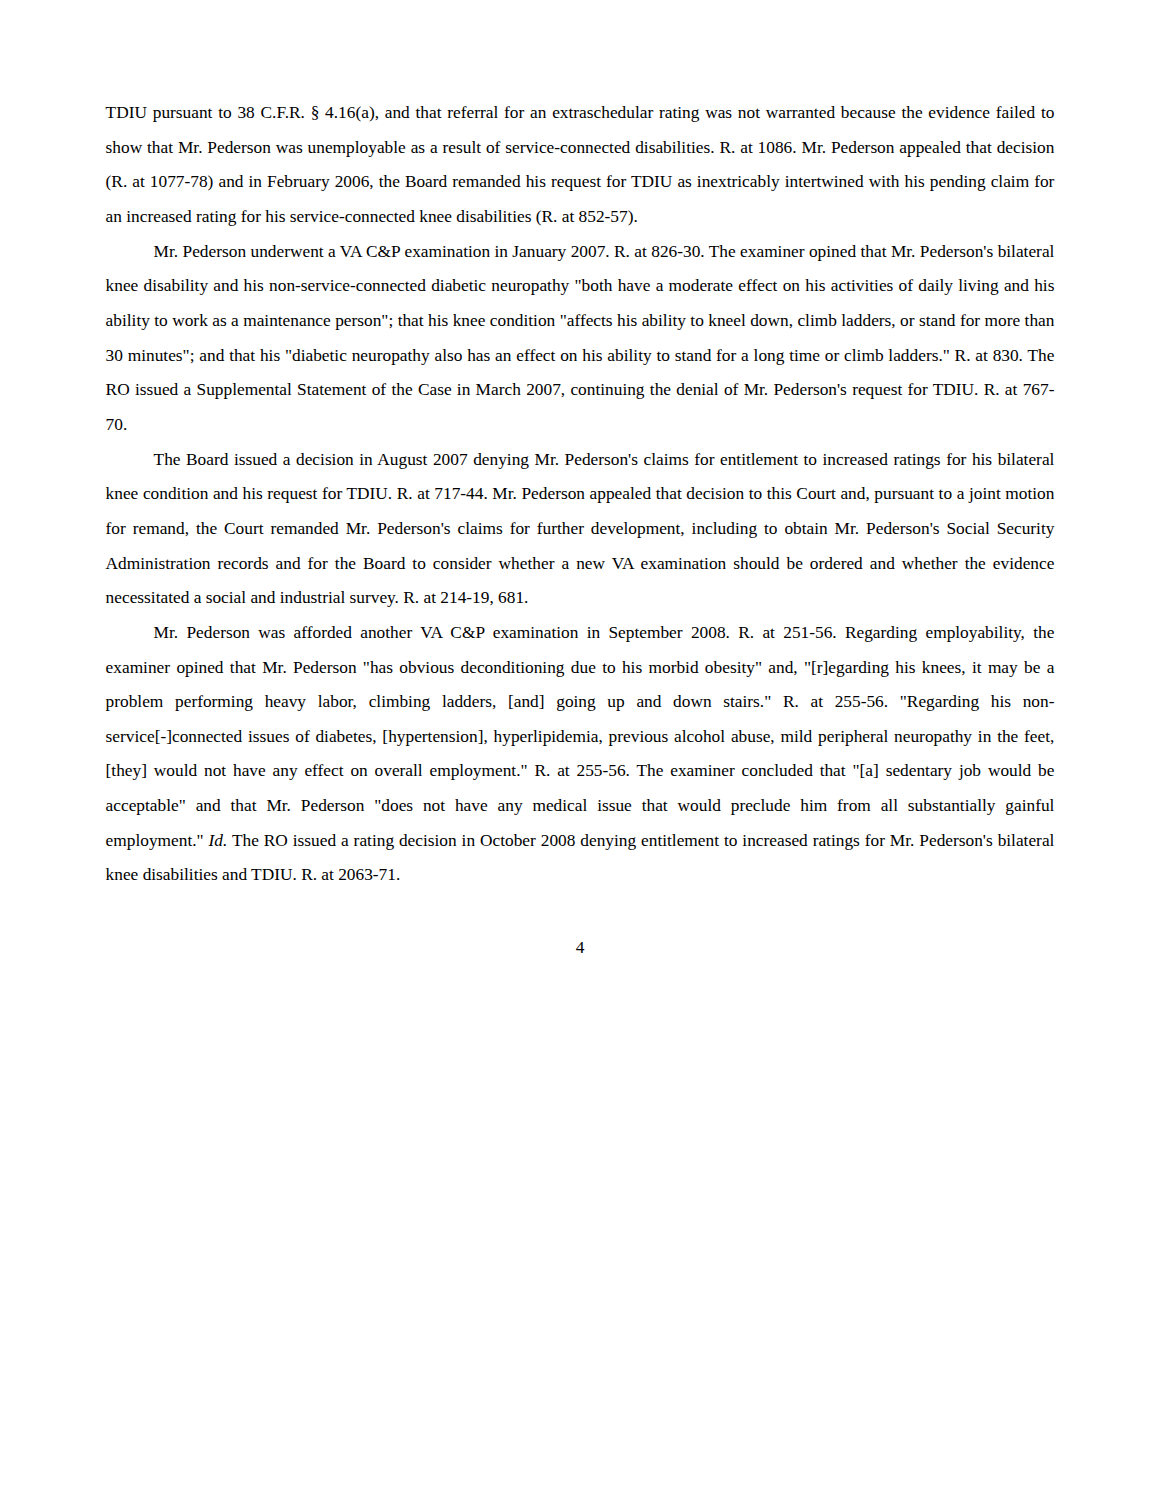TDIU pursuant to 38 C.F.R. § 4.16(a), and that referral for an extraschedular rating was not warranted because the evidence failed to show that Mr. Pederson was unemployable as a result of service-connected disabilities. R. at 1086. Mr. Pederson appealed that decision (R. at 1077-78) and in February 2006, the Board remanded his request for TDIU as inextricably intertwined with his pending claim for an increased rating for his service-connected knee disabilities (R. at 852-57).
Mr. Pederson underwent a VA C&P examination in January 2007. R. at 826-30. The examiner opined that Mr. Pederson's bilateral knee disability and his non-service-connected diabetic neuropathy "both have a moderate effect on his activities of daily living and his ability to work as a maintenance person"; that his knee condition "affects his ability to kneel down, climb ladders, or stand for more than 30 minutes"; and that his "diabetic neuropathy also has an effect on his ability to stand for a long time or climb ladders." R. at 830. The RO issued a Supplemental Statement of the Case in March 2007, continuing the denial of Mr. Pederson's request for TDIU. R. at 767-70.
The Board issued a decision in August 2007 denying Mr. Pederson's claims for entitlement to increased ratings for his bilateral knee condition and his request for TDIU. R. at 717-44. Mr. Pederson appealed that decision to this Court and, pursuant to a joint motion for remand, the Court remanded Mr. Pederson's claims for further development, including to obtain Mr. Pederson's Social Security Administration records and for the Board to consider whether a new VA examination should be ordered and whether the evidence necessitated a social and industrial survey. R. at 214-19, 681.
Mr. Pederson was afforded another VA C&P examination in September 2008. R. at 251-56. Regarding employability, the examiner opined that Mr. Pederson "has obvious deconditioning due to his morbid obesity" and, "[r]egarding his knees, it may be a problem performing heavy labor, climbing ladders, [and] going up and down stairs." R. at 255-56. "Regarding his non-service[-]connected issues of diabetes, [hypertension], hyperlipidemia, previous alcohol abuse, mild peripheral neuropathy in the feet, [they] would not have any effect on overall employment." R. at 255-56. The examiner concluded that "[a] sedentary job would be acceptable" and that Mr. Pederson "does not have any medical issue that would preclude him from all substantially gainful employment." Id. The RO issued a rating decision in October 2008 denying entitlement to increased ratings for Mr. Pederson's bilateral knee disabilities and TDIU. R. at 2063-71.
4